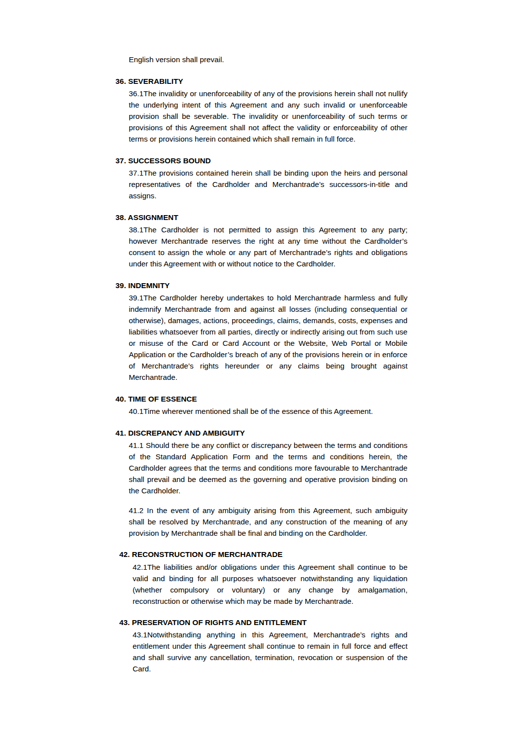English version shall prevail.
36. Severability
36.1The invalidity or unenforceability of any of the provisions herein shall not nullify the underlying intent of this Agreement and any such invalid or unenforceable provision shall be severable. The invalidity or unenforceability of such terms or provisions of this Agreement shall not affect the validity or enforceability of other terms or provisions herein contained which shall remain in full force.
37. Successors Bound
37.1The provisions contained herein shall be binding upon the heirs and personal representatives of the Cardholder and Merchantrade’s successors-in-title and assigns.
38. Assignment
38.1The Cardholder is not permitted to assign this Agreement to any party; however Merchantrade reserves the right at any time without the Cardholder’s consent to assign the whole or any part of Merchantrade’s rights and obligations under this Agreement with or without notice to the Cardholder.
39. Indemnity
39.1The Cardholder hereby undertakes to hold Merchantrade harmless and fully indemnify Merchantrade from and against all losses (including consequential or otherwise), damages, actions, proceedings, claims, demands, costs, expenses and liabilities whatsoever from all parties, directly or indirectly arising out from such use or misuse of the Card or Card Account or the Website, Web Portal or Mobile Application or the Cardholder’s breach of any of the provisions herein or in enforce of Merchantrade’s rights hereunder or any claims being brought against Merchantrade.
40. Time of Essence
40.1Time wherever mentioned shall be of the essence of this Agreement.
41. Discrepancy and Ambiguity
41.1 Should there be any conflict or discrepancy between the terms and conditions of the Standard Application Form and the terms and conditions herein, the Cardholder agrees that the terms and conditions more favourable to Merchantrade shall prevail and be deemed as the governing and operative provision binding on the Cardholder.
41.2 In the event of any ambiguity arising from this Agreement, such ambiguity shall be resolved by Merchantrade, and any construction of the meaning of any provision by Merchantrade shall be final and binding on the Cardholder.
42. Reconstruction of Merchantrade
42.1The liabilities and/or obligations under this Agreement shall continue to be valid and binding for all purposes whatsoever notwithstanding any liquidation (whether compulsory or voluntary) or any change by amalgamation, reconstruction or otherwise which may be made by Merchantrade.
43. Preservation of Rights and Entitlement
43.1Notwithstanding anything in this Agreement, Merchantrade’s rights and entitlement under this Agreement shall continue to remain in full force and effect and shall survive any cancellation, termination, revocation or suspension of the Card.